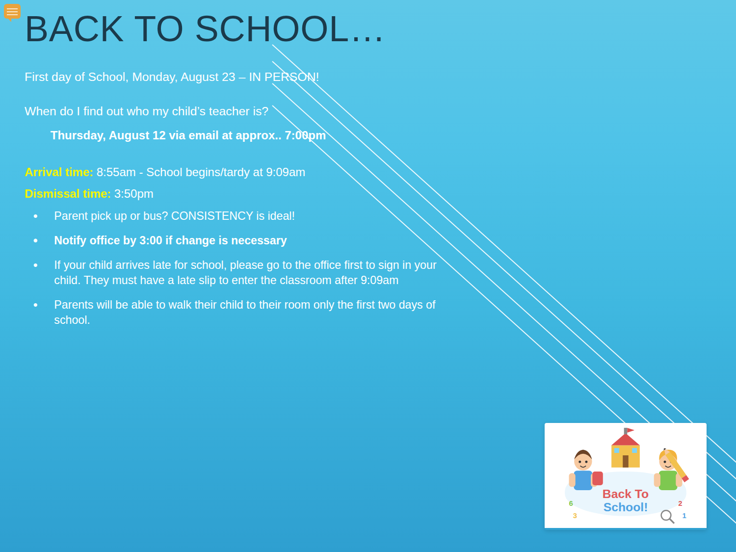BACK TO SCHOOL…
First day of School, Monday, August 23 – IN PERSON!
When do I find out who my child’s teacher is?
Thursday, August 12 via email at approx.. 7:00pm
Arrival time: 8:55am - School begins/tardy at 9:09am
Dismissal time: 3:50pm
Parent pick up or bus? CONSISTENCY is ideal!
Notify office by 3:00 if change is necessary
If your child arrives late for school, please go to the office first to sign in your child. They must have a late slip to enter the classroom after 9:09am
Parents will be able to walk their child to their room only the first two days of school.
Back To School! 6 3 2 1